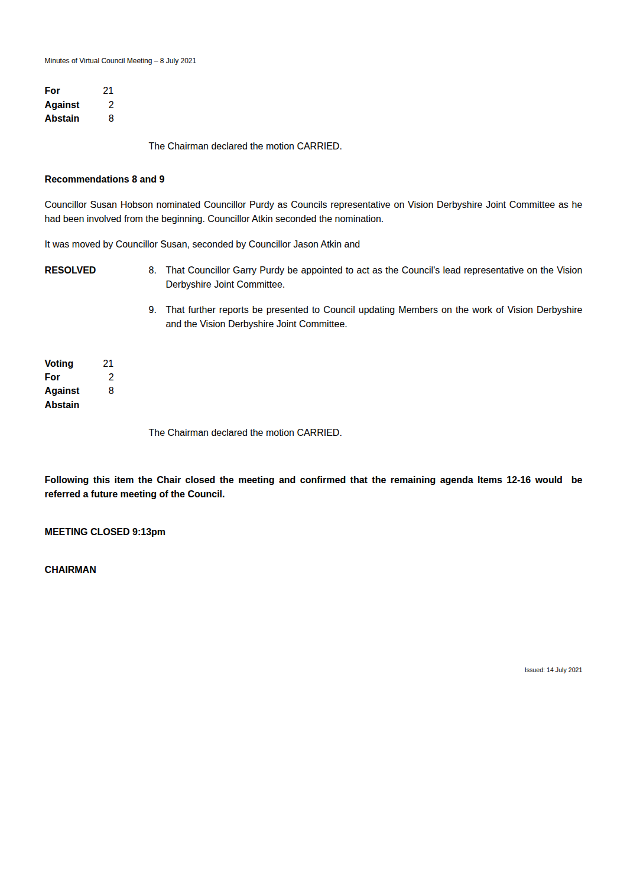Minutes of Virtual Council Meeting – 8 July 2021
| For Against Abstain | 21 2 8 |
The Chairman declared the motion CARRIED.
Recommendations 8 and 9
Councillor Susan Hobson nominated Councillor Purdy as Councils representative on Vision Derbyshire Joint Committee as he had been involved from the beginning. Councillor Atkin seconded the nomination.
It was moved by Councillor Susan, seconded by Councillor Jason Atkin and
RESOLVED
8. That Councillor Garry Purdy be appointed to act as the Council's lead representative on the Vision Derbyshire Joint Committee.
9. That further reports be presented to Council updating Members on the work of Vision Derbyshire and the Vision Derbyshire Joint Committee.
| Voting For Against Abstain | 21 2 8 |
The Chairman declared the motion CARRIED.
Following this item the Chair closed the meeting and confirmed that the remaining agenda Items 12-16 would be referred a future meeting of the Council.
MEETING CLOSED 9:13pm
CHAIRMAN
Issued: 14 July 2021